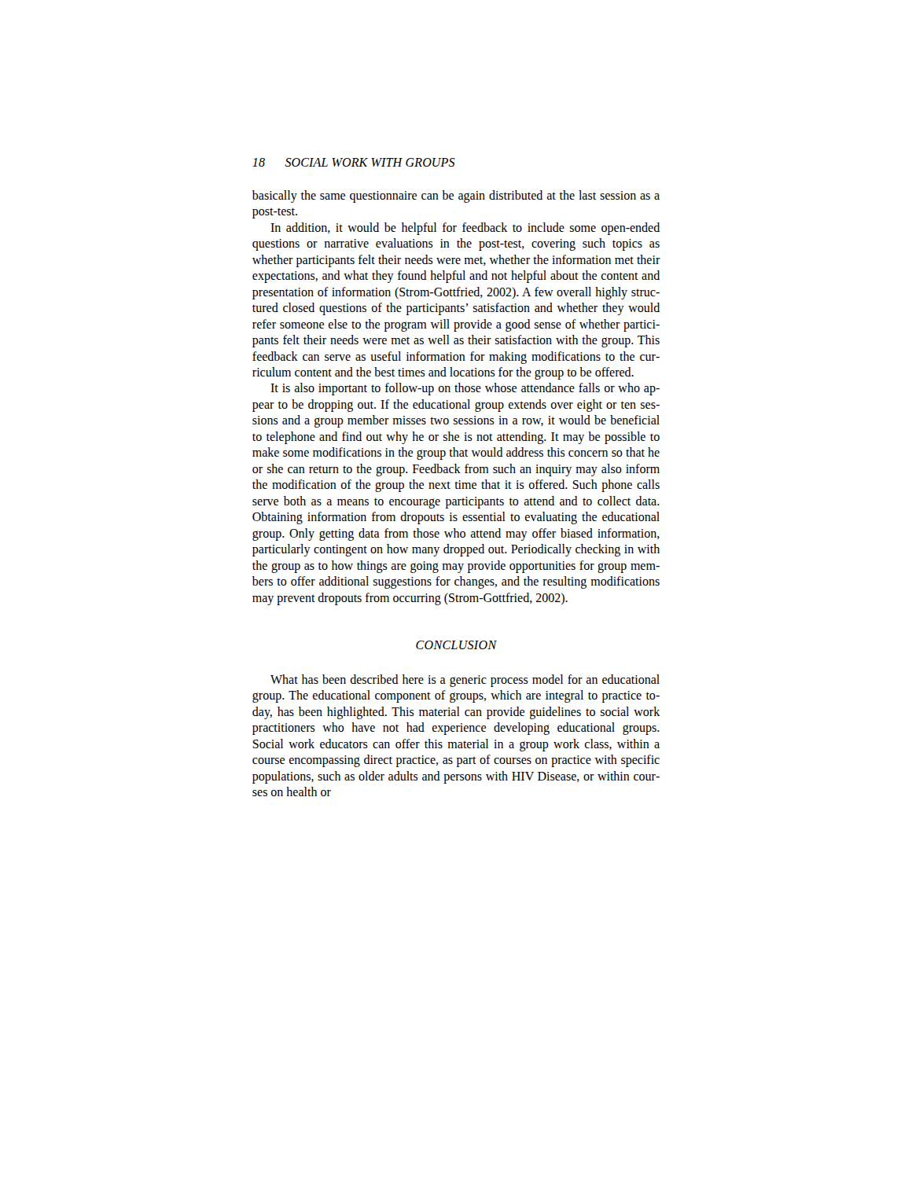18 SOCIAL WORK WITH GROUPS
basically the same questionnaire can be again distributed at the last session as a post-test.
In addition, it would be helpful for feedback to include some open-ended questions or narrative evaluations in the post-test, covering such topics as whether participants felt their needs were met, whether the information met their expectations, and what they found helpful and not helpful about the content and presentation of information (Strom-Gottfried, 2002). A few overall highly structured closed questions of the participants’ satisfaction and whether they would refer someone else to the program will provide a good sense of whether participants felt their needs were met as well as their satisfaction with the group. This feedback can serve as useful information for making modifications to the curriculum content and the best times and locations for the group to be offered.
It is also important to follow-up on those whose attendance falls or who appear to be dropping out. If the educational group extends over eight or ten sessions and a group member misses two sessions in a row, it would be beneficial to telephone and find out why he or she is not attending. It may be possible to make some modifications in the group that would address this concern so that he or she can return to the group. Feedback from such an inquiry may also inform the modification of the group the next time that it is offered. Such phone calls serve both as a means to encourage participants to attend and to collect data. Obtaining information from dropouts is essential to evaluating the educational group. Only getting data from those who attend may offer biased information, particularly contingent on how many dropped out. Periodically checking in with the group as to how things are going may provide opportunities for group members to offer additional suggestions for changes, and the resulting modifications may prevent dropouts from occurring (Strom-Gottfried, 2002).
CONCLUSION
What has been described here is a generic process model for an educational group. The educational component of groups, which are integral to practice today, has been highlighted. This material can provide guidelines to social work practitioners who have not had experience developing educational groups. Social work educators can offer this material in a group work class, within a course encompassing direct practice, as part of courses on practice with specific populations, such as older adults and persons with HIV Disease, or within courses on health or